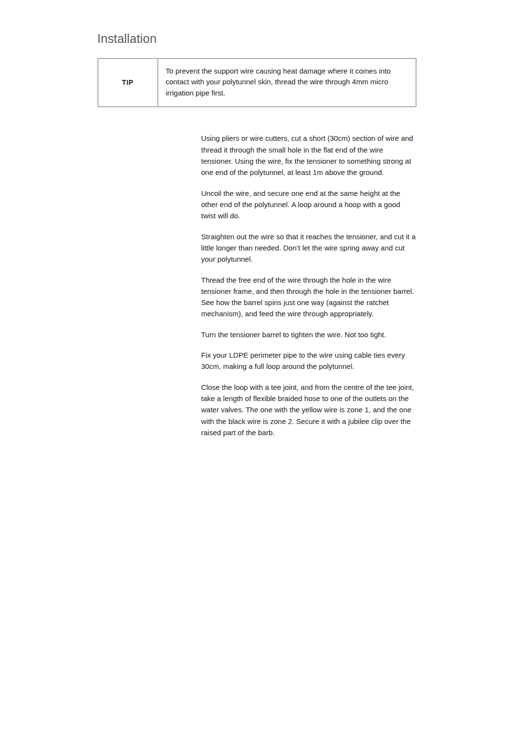Installation
TIP
To prevent the support wire causing heat damage where it comes into contact with your polytunnel skin, thread the wire through 4mm micro irrigation pipe first.
Using pliers or wire cutters, cut a short (30cm) section of wire and thread it through the small hole in the flat end of the wire tensioner. Using the wire, fix the tensioner to something strong at one end of the polytunnel, at least 1m above the ground.
Uncoil the wire, and secure one end at the same height at the other end of the polytunnel. A loop around a hoop with a good twist will do.
Straighten out the wire so that it reaches the tensioner, and cut it a little longer than needed. Don’t let the wire spring away and cut your polytunnel.
Thread the free end of the wire through the hole in the wire tensioner frame, and then through the hole in the tensioner barrel. See how the barrel spins just one way (against the ratchet mechanism), and feed the wire through appropriately.
Turn the tensioner barrel to tighten the wire. Not too tight.
Fix your LDPE perimeter pipe to the wire using cable ties every 30cm, making a full loop around the polytunnel.
Close the loop with a tee joint, and from the centre of the tee joint, take a length of flexible braided hose to one of the outlets on the water valves. The one with the yellow wire is zone 1, and the one with the black wire is zone 2. Secure it with a jubilee clip over the raised part of the barb.